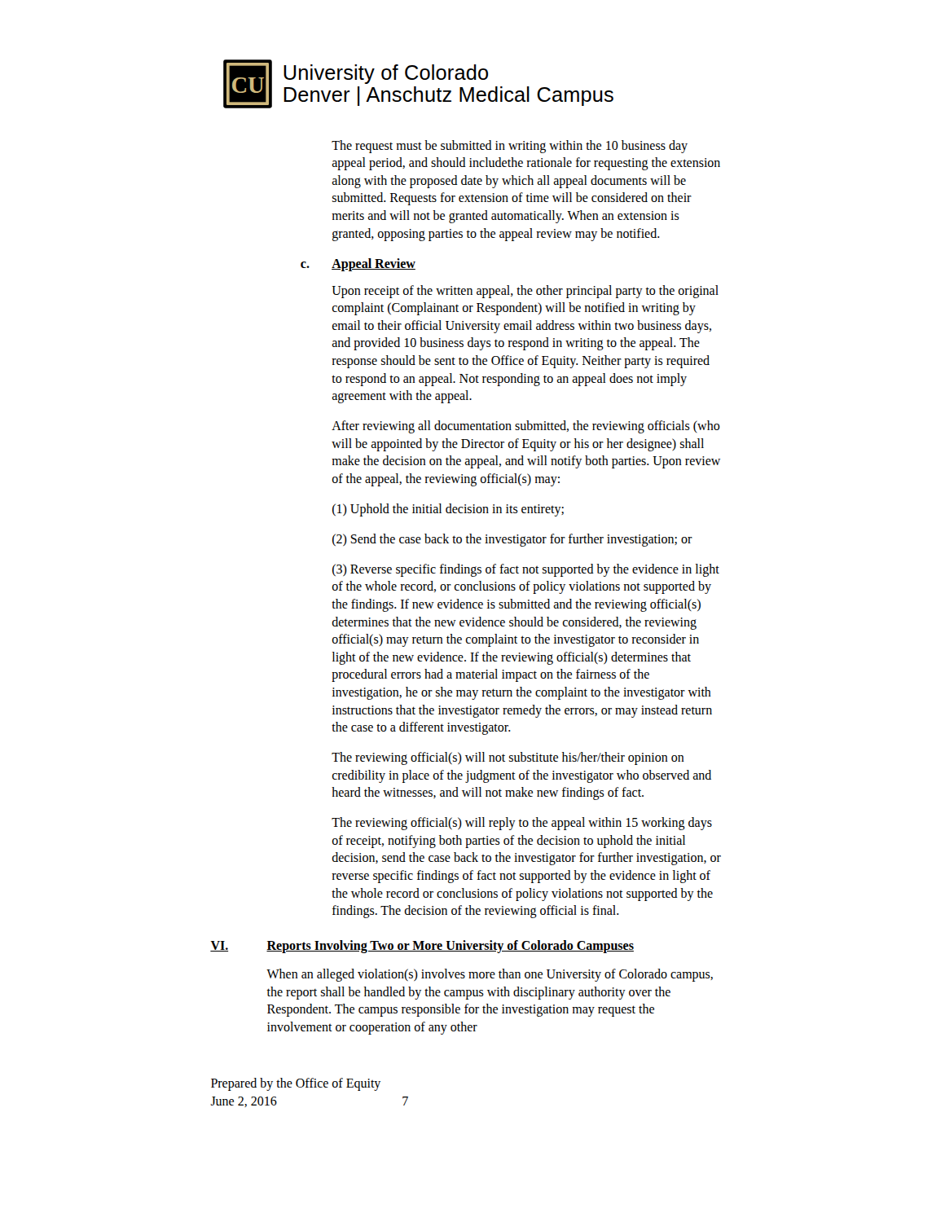CU
University of Colorado
Denver | Anschutz Medical Campus
The request must be submitted in writing within the 10 business day appeal period, and should includethe rationale for requesting the extension along with the proposed date by which all appeal documents will be submitted. Requests for extension of time will be considered on their merits and will not be granted automatically. When an extension is granted, opposing parties to the appeal review may be notified.
c.
Appeal Review
Upon receipt of the written appeal, the other principal party to the original complaint (Complainant or Respondent) will be notified in writing by email to their official University email address within two business days, and provided 10 business days to respond in writing to the appeal. The response should be sent to the Office of Equity. Neither party is required to respond to an appeal. Not responding to an appeal does not imply agreement with the appeal.
After reviewing all documentation submitted, the reviewing officials (who will be appointed by the Director of Equity or his or her designee) shall make the decision on the appeal, and will notify both parties. Upon review of the appeal, the reviewing official(s) may:
(1) Uphold the initial decision in its entirety;
(2) Send the case back to the investigator for further investigation; or
(3) Reverse specific findings of fact not supported by the evidence in light of the whole record, or conclusions of policy violations not supported by the findings. If new evidence is submitted and the reviewing official(s) determines that the new evidence should be considered, the reviewing official(s) may return the complaint to the investigator to reconsider in light of the new evidence. If the reviewing official(s) determines that procedural errors had a material impact on the fairness of the investigation, he or she may return the complaint to the investigator with instructions that the investigator remedy the errors, or may instead return the case to a different investigator.
The reviewing official(s) will not substitute his/her/their opinion on credibility in place of the judgment of the investigator who observed and heard the witnesses, and will not make new findings of fact.
The reviewing official(s) will reply to the appeal within 15 working days of receipt, notifying both parties of the decision to uphold the initial decision, send the case back to the investigator for further investigation, or reverse specific findings of fact not supported by the evidence in light of the whole record or conclusions of policy violations not supported by the findings. The decision of the reviewing official is final.
VI.
Reports Involving Two or More University of Colorado Campuses
When an alleged violation(s) involves more than one University of Colorado campus, the report shall be handled by the campus with disciplinary authority over the Respondent. The campus responsible for the investigation may request the involvement or cooperation of any other
Prepared by the Office of Equity
June 2, 20167